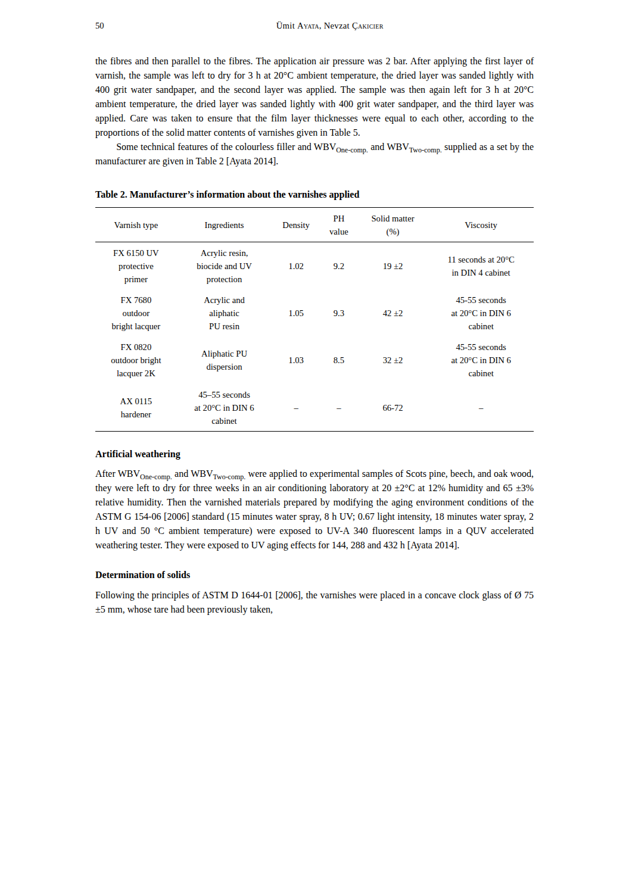50
Ümit Ayata, Nevzat Çakıcıer
the fibres and then parallel to the fibres. The application air pressure was 2 bar. After applying the first layer of varnish, the sample was left to dry for 3 h at 20°C ambient temperature, the dried layer was sanded lightly with 400 grit water sandpaper, and the second layer was applied. The sample was then again left for 3 h at 20°C ambient temperature, the dried layer was sanded lightly with 400 grit water sandpaper, and the third layer was applied. Care was taken to ensure that the film layer thicknesses were equal to each other, according to the proportions of the solid matter contents of varnishes given in Table 5.
Some technical features of the colourless filler and WBVOne-comp. and WBVTwo-comp. supplied as a set by the manufacturer are given in Table 2 [Ayata 2014].
Table 2. Manufacturer’s information about the varnishes applied
| Varnish type | Ingredients | Density | PH value | Solid matter (%) | Viscosity |
| --- | --- | --- | --- | --- | --- |
| FX 6150 UV protective primer | Acrylic resin, biocide and UV protection | 1.02 | 9.2 | 19 ±2 | 11 seconds at 20°C in DIN 4 cabinet |
| FX 7680 outdoor bright lacquer | Acrylic and aliphatic PU resin | 1.05 | 9.3 | 42 ±2 | 45-55 seconds at 20°C in DIN 6 cabinet |
| FX 0820 outdoor bright lacquer 2K | Aliphatic PU dispersion | 1.03 | 8.5 | 32 ±2 | 45-55 seconds at 20°C in DIN 6 cabinet |
| AX 0115 hardener | 45–55 seconds at 20°C in DIN 6 cabinet | – | – | 66-72 | – |
Artificial weathering
After WBVOne-comp. and WBVTwo-comp. were applied to experimental samples of Scots pine, beech, and oak wood, they were left to dry for three weeks in an air conditioning laboratory at 20 ±2°C at 12% humidity and 65 ±3% relative humidity. Then the varnished materials prepared by modifying the aging environment conditions of the ASTM G 154-06 [2006] standard (15 minutes water spray, 8 h UV; 0.67 light intensity, 18 minutes water spray, 2 h UV and 50 °C ambient temperature) were exposed to UV-A 340 fluorescent lamps in a QUV accelerated weathering tester. They were exposed to UV aging effects for 144, 288 and 432 h [Ayata 2014].
Determination of solids
Following the principles of ASTM D 1644-01 [2006], the varnishes were placed in a concave clock glass of Ø 75 ±5 mm, whose tare had been previously taken,